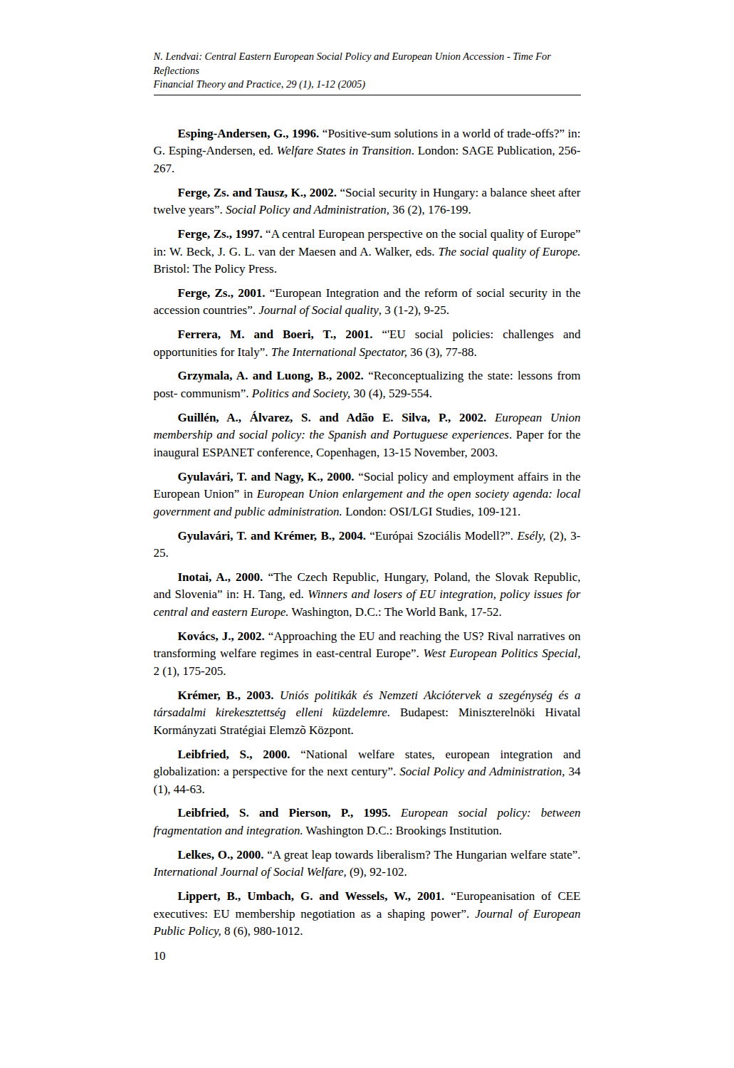N. Lendvai: Central Eastern European Social Policy and European Union Accession - Time For Reflections
Financial Theory and Practice, 29 (1), 1-12 (2005)
Esping-Andersen, G., 1996. “Positive-sum solutions in a world of trade-offs?” in: G. Esping-Andersen, ed. Welfare States in Transition. London: SAGE Publication, 256-267.
Ferge, Zs. and Tausz, K., 2002. “Social security in Hungary: a balance sheet after twelve years”. Social Policy and Administration, 36 (2), 176-199.
Ferge, Zs., 1997. “A central European perspective on the social quality of Europe” in: W. Beck, J. G. L. van der Maesen and A. Walker, eds. The social quality of Europe. Bristol: The Policy Press.
Ferge, Zs., 2001. “European Integration and the reform of social security in the accession countries”. Journal of Social quality, 3 (1-2), 9-25.
Ferrera, M. and Boeri, T., 2001. “'EU social policies: challenges and opportunities for Italy”. The International Spectator, 36 (3), 77-88.
Grzymala, A. and Luong, B., 2002. “Reconceptualizing the state: lessons from post- communism”. Politics and Society, 30 (4), 529-554.
Guillén, A., Álvarez, S. and Adão E. Silva, P., 2002. European Union membership and social policy: the Spanish and Portuguese experiences. Paper for the inaugural ESPANET conference, Copenhagen, 13-15 November, 2003.
Gyulavári, T. and Nagy, K., 2000. “Social policy and employment affairs in the European Union” in European Union enlargement and the open society agenda: local government and public administration. London: OSI/LGI Studies, 109-121.
Gyulavári, T. and Krémer, B., 2004. “Európai Szociális Modell?”. Esély, (2), 3-25.
Inotai, A., 2000. “The Czech Republic, Hungary, Poland, the Slovak Republic, and Slovenia” in: H. Tang, ed. Winners and losers of EU integration, policy issues for central and eastern Europe. Washington, D.C.: The World Bank, 17-52.
Kovács, J., 2002. “Approaching the EU and reaching the US? Rival narratives on transforming welfare regimes in east-central Europe”. West European Politics Special, 2 (1), 175-205.
Krémer, B., 2003. Uniós politikák és Nemzeti Akciótervek a szegénység és a társadalmi kirekesztettség elleni küzdelemre. Budapest: Miniszterelnöki Hivatal Kormányzati Stratégiai Elemzõ Központ.
Leibfried, S., 2000. “National welfare states, european integration and globalization: a perspective for the next century”. Social Policy and Administration, 34 (1), 44-63.
Leibfried, S. and Pierson, P., 1995. European social policy: between fragmentation and integration. Washington D.C.: Brookings Institution.
Lelkes, O., 2000. “A great leap towards liberalism? The Hungarian welfare state”. International Journal of Social Welfare, (9), 92-102.
Lippert, B., Umbach, G. and Wessels, W., 2001. “Europeanisation of CEE executives: EU membership negotiation as a shaping power”. Journal of European Public Policy, 8 (6), 980-1012.
10